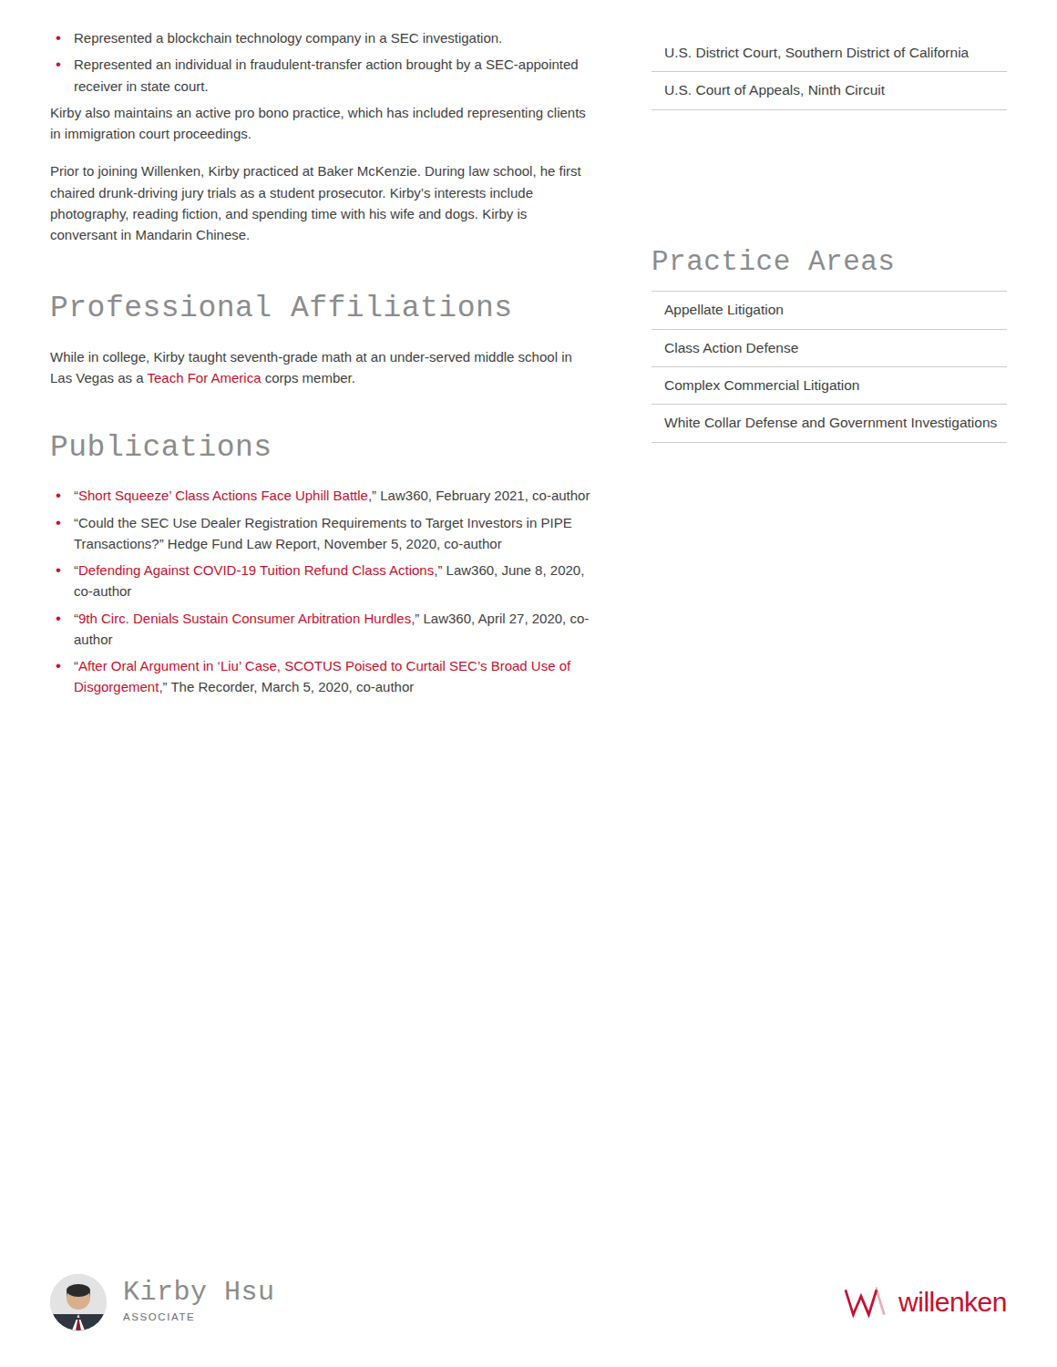Represented a blockchain technology company in a SEC investigation.
Represented an individual in fraudulent-transfer action brought by a SEC-appointed receiver in state court.
Kirby also maintains an active pro bono practice, which has included representing clients in immigration court proceedings.
Prior to joining Willenken, Kirby practiced at Baker McKenzie. During law school, he first chaired drunk-driving jury trials as a student prosecutor. Kirby’s interests include photography, reading fiction, and spending time with his wife and dogs. Kirby is conversant in Mandarin Chinese.
Professional Affiliations
While in college, Kirby taught seventh-grade math at an under-served middle school in Las Vegas as a Teach For America corps member.
Publications
“Short Squeeze’ Class Actions Face Uphill Battle,” Law360, February 2021, co-author
“Could the SEC Use Dealer Registration Requirements to Target Investors in PIPE Transactions?” Hedge Fund Law Report, November 5, 2020, co-author
“Defending Against COVID-19 Tuition Refund Class Actions,” Law360, June 8, 2020, co-author
“9th Circ. Denials Sustain Consumer Arbitration Hurdles,” Law360, April 27, 2020, co-author
“After Oral Argument in ‘Liu’ Case, SCOTUS Poised to Curtail SEC’s Broad Use of Disgorgement,” The Recorder, March 5, 2020, co-author
U.S. District Court, Southern District of California
U.S. Court of Appeals, Ninth Circuit
Practice Areas
Appellate Litigation
Class Action Defense
Complex Commercial Litigation
White Collar Defense and Government Investigations
Kirby Hsu
Associate
willenken